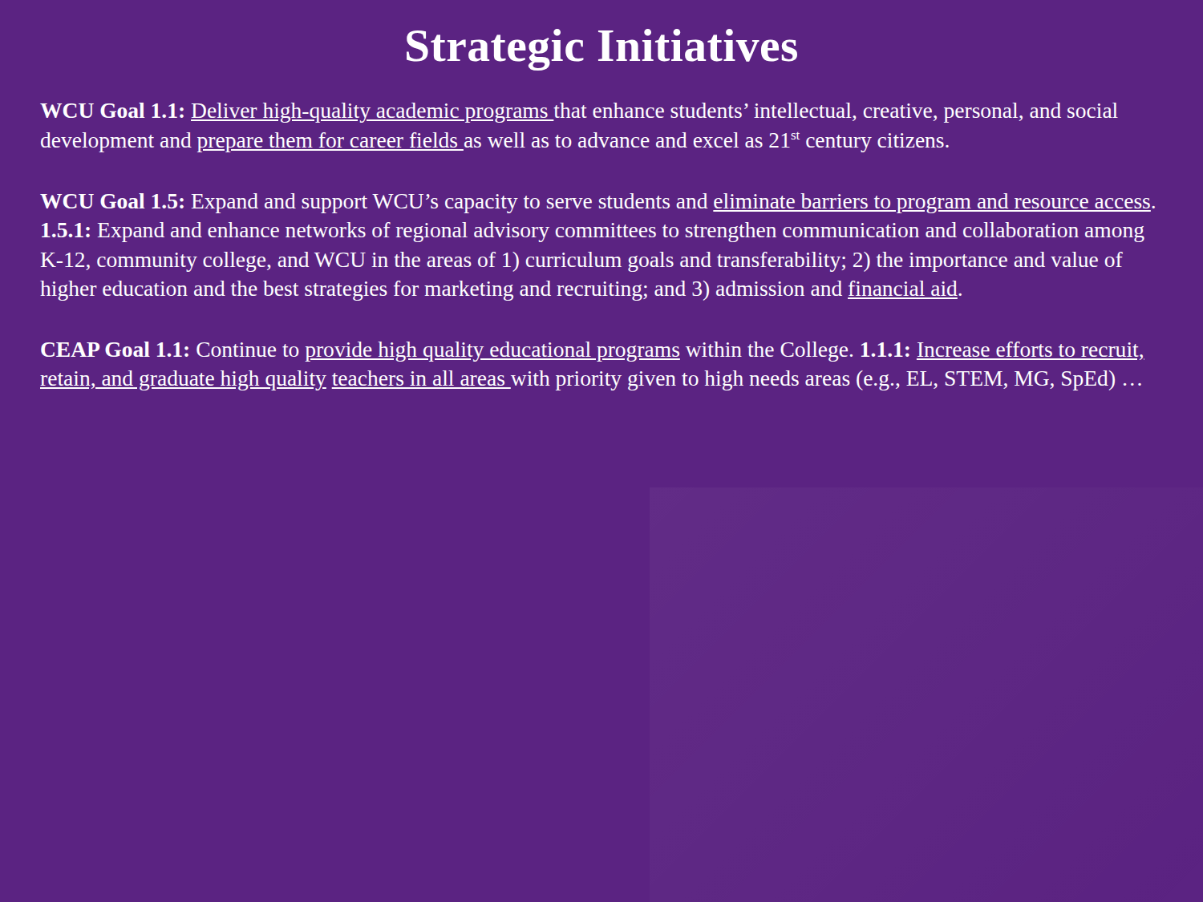Strategic Initiatives
WCU Goal 1.1: Deliver high-quality academic programs that enhance students’ intellectual, creative, personal, and social development and prepare them for career fields as well as to advance and excel as 21st century citizens.
WCU Goal 1.5: Expand and support WCU’s capacity to serve students and eliminate barriers to program and resource access. 1.5.1: Expand and enhance networks of regional advisory committees to strengthen communication and collaboration among K-12, community college, and WCU in the areas of 1) curriculum goals and transferability; 2) the importance and value of higher education and the best strategies for marketing and recruiting; and 3) admission and financial aid.
CEAP Goal 1.1: Continue to provide high quality educational programs within the College. 1.1.1: Increase efforts to recruit, retain, and graduate high quality teachers in all areas with priority given to high needs areas (e.g., EL, STEM, MG, SpEd) …